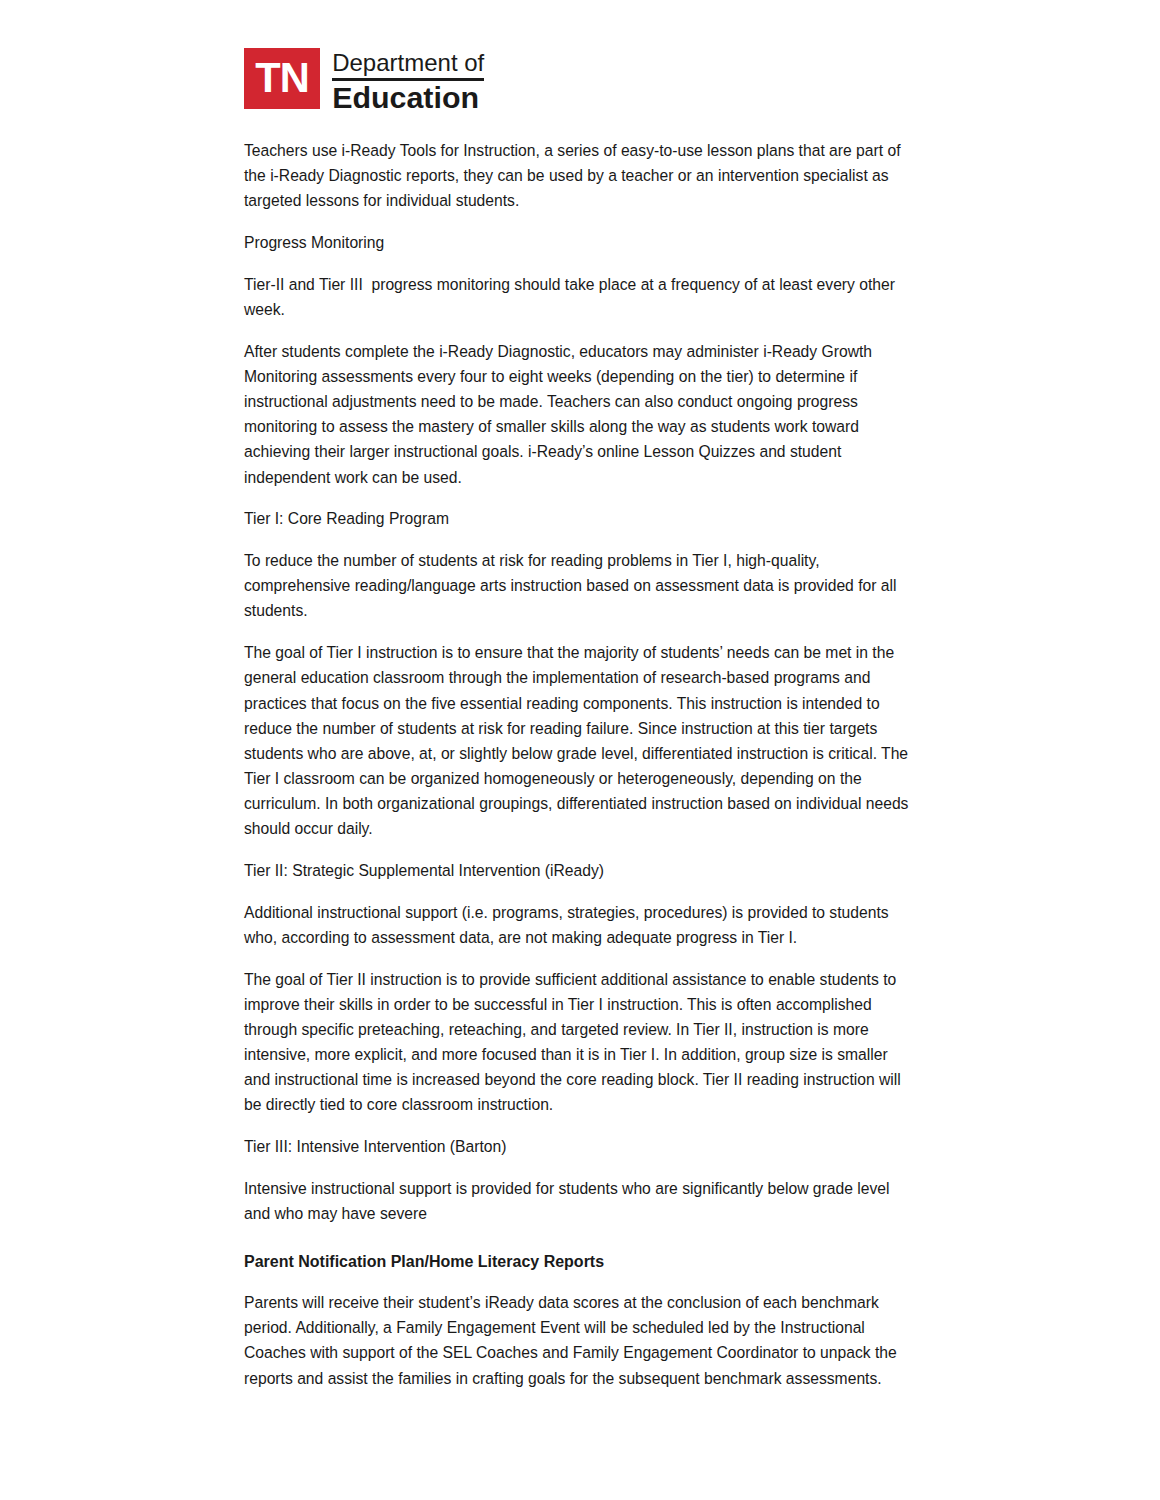TN
Department of Education
Teachers use i-Ready Tools for Instruction, a series of easy-to-use lesson plans that are part of the i-Ready Diagnostic reports, they can be used by a teacher or an intervention specialist as targeted lessons for individual students.
Progress Monitoring
Tier-II and Tier III progress monitoring should take place at a frequency of at least every other week.
After students complete the i-Ready Diagnostic, educators may administer i-Ready Growth Monitoring assessments every four to eight weeks (depending on the tier) to determine if instructional adjustments need to be made. Teachers can also conduct ongoing progress monitoring to assess the mastery of smaller skills along the way as students work toward achieving their larger instructional goals. i-Ready’s online Lesson Quizzes and student independent work can be used.
Tier I: Core Reading Program
To reduce the number of students at risk for reading problems in Tier I, high-quality, comprehensive reading/language arts instruction based on assessment data is provided for all students.
The goal of Tier I instruction is to ensure that the majority of students’ needs can be met in the general education classroom through the implementation of research-based programs and practices that focus on the five essential reading components. This instruction is intended to reduce the number of students at risk for reading failure. Since instruction at this tier targets students who are above, at, or slightly below grade level, differentiated instruction is critical. The Tier I classroom can be organized homogeneously or heterogeneously, depending on the curriculum. In both organizational groupings, differentiated instruction based on individual needs should occur daily.
Tier II: Strategic Supplemental Intervention (iReady)
Additional instructional support (i.e. programs, strategies, procedures) is provided to students who, according to assessment data, are not making adequate progress in Tier I.
The goal of Tier II instruction is to provide sufficient additional assistance to enable students to improve their skills in order to be successful in Tier I instruction. This is often accomplished through specific preteaching, reteaching, and targeted review. In Tier II, instruction is more intensive, more explicit, and more focused than it is in Tier I. In addition, group size is smaller and instructional time is increased beyond the core reading block. Tier II reading instruction will be directly tied to core classroom instruction.
Tier III: Intensive Intervention (Barton)
Intensive instructional support is provided for students who are significantly below grade level and who may have severe
Parent Notification Plan/Home Literacy Reports
Parents will receive their student’s iReady data scores at the conclusion of each benchmark period. Additionally, a Family Engagement Event will be scheduled led by the Instructional Coaches with support of the SEL Coaches and Family Engagement Coordinator to unpack the reports and assist the families in crafting goals for the subsequent benchmark assessments.